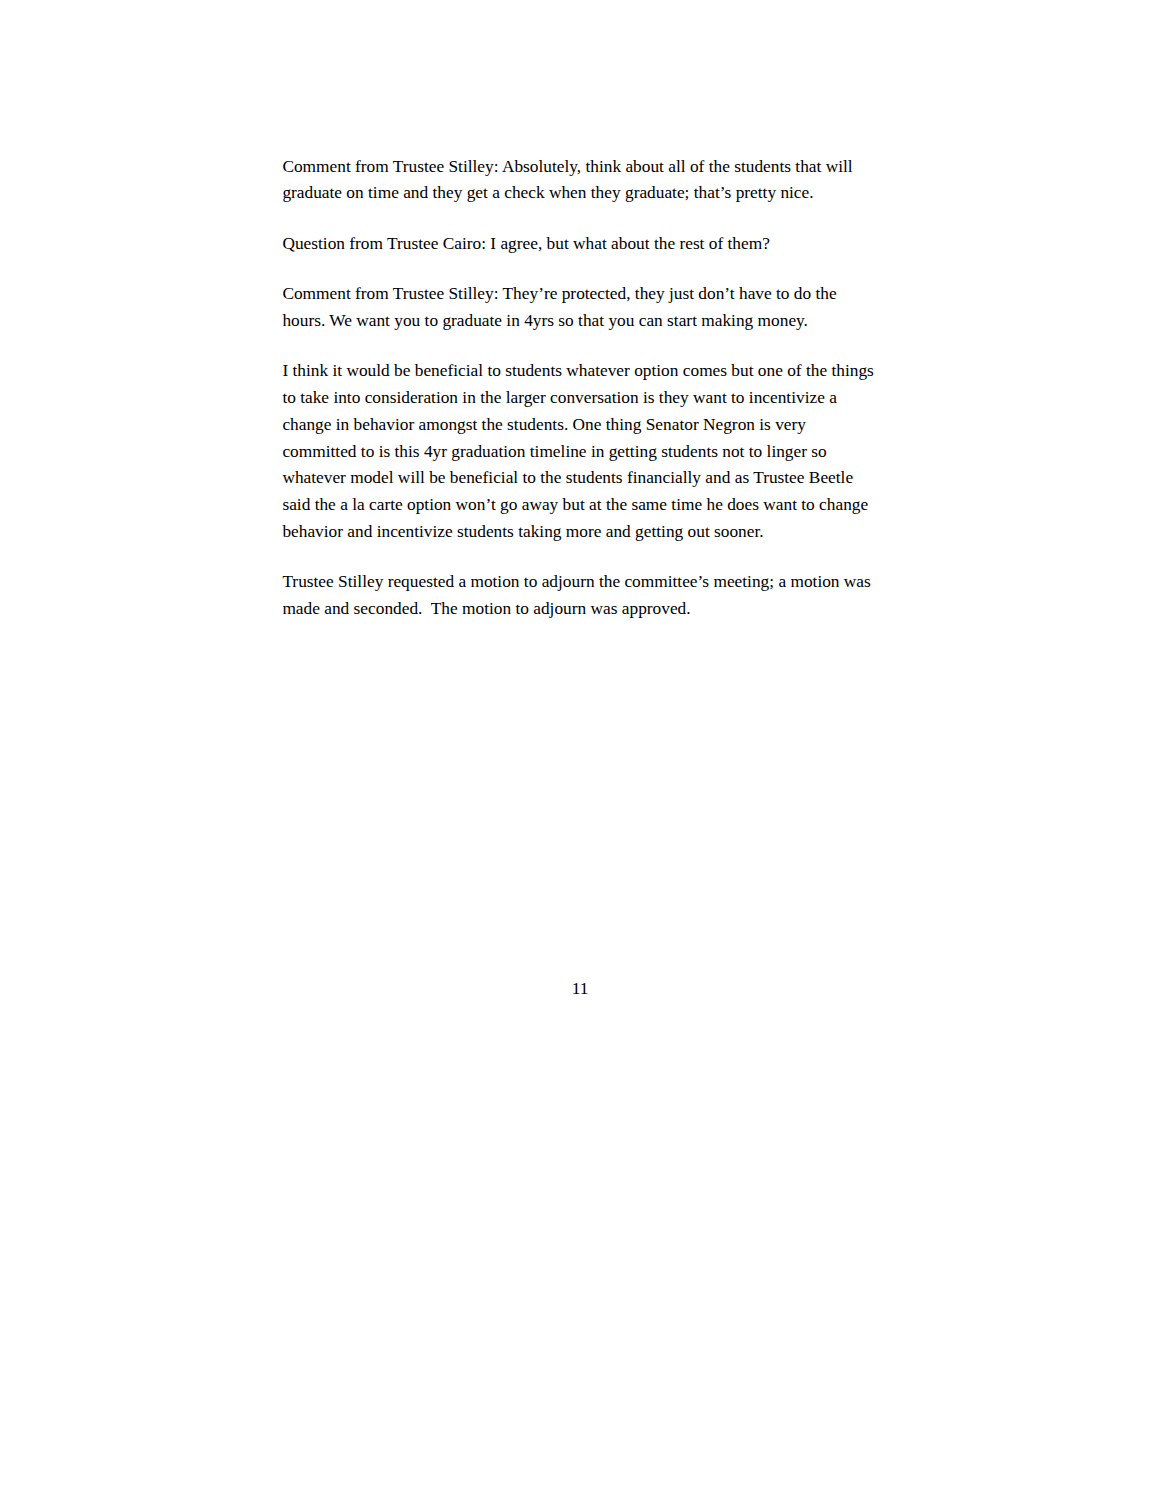Comment from Trustee Stilley: Absolutely, think about all of the students that will graduate on time and they get a check when they graduate; that’s pretty nice.
Question from Trustee Cairo: I agree, but what about the rest of them?
Comment from Trustee Stilley: They’re protected, they just don’t have to do the hours. We want you to graduate in 4yrs so that you can start making money.
I think it would be beneficial to students whatever option comes but one of the things to take into consideration in the larger conversation is they want to incentivize a change in behavior amongst the students. One thing Senator Negron is very committed to is this 4yr graduation timeline in getting students not to linger so whatever model will be beneficial to the students financially and as Trustee Beetle said the a la carte option won’t go away but at the same time he does want to change behavior and incentivize students taking more and getting out sooner.
Trustee Stilley requested a motion to adjourn the committee’s meeting; a motion was made and seconded. The motion to adjourn was approved.
11